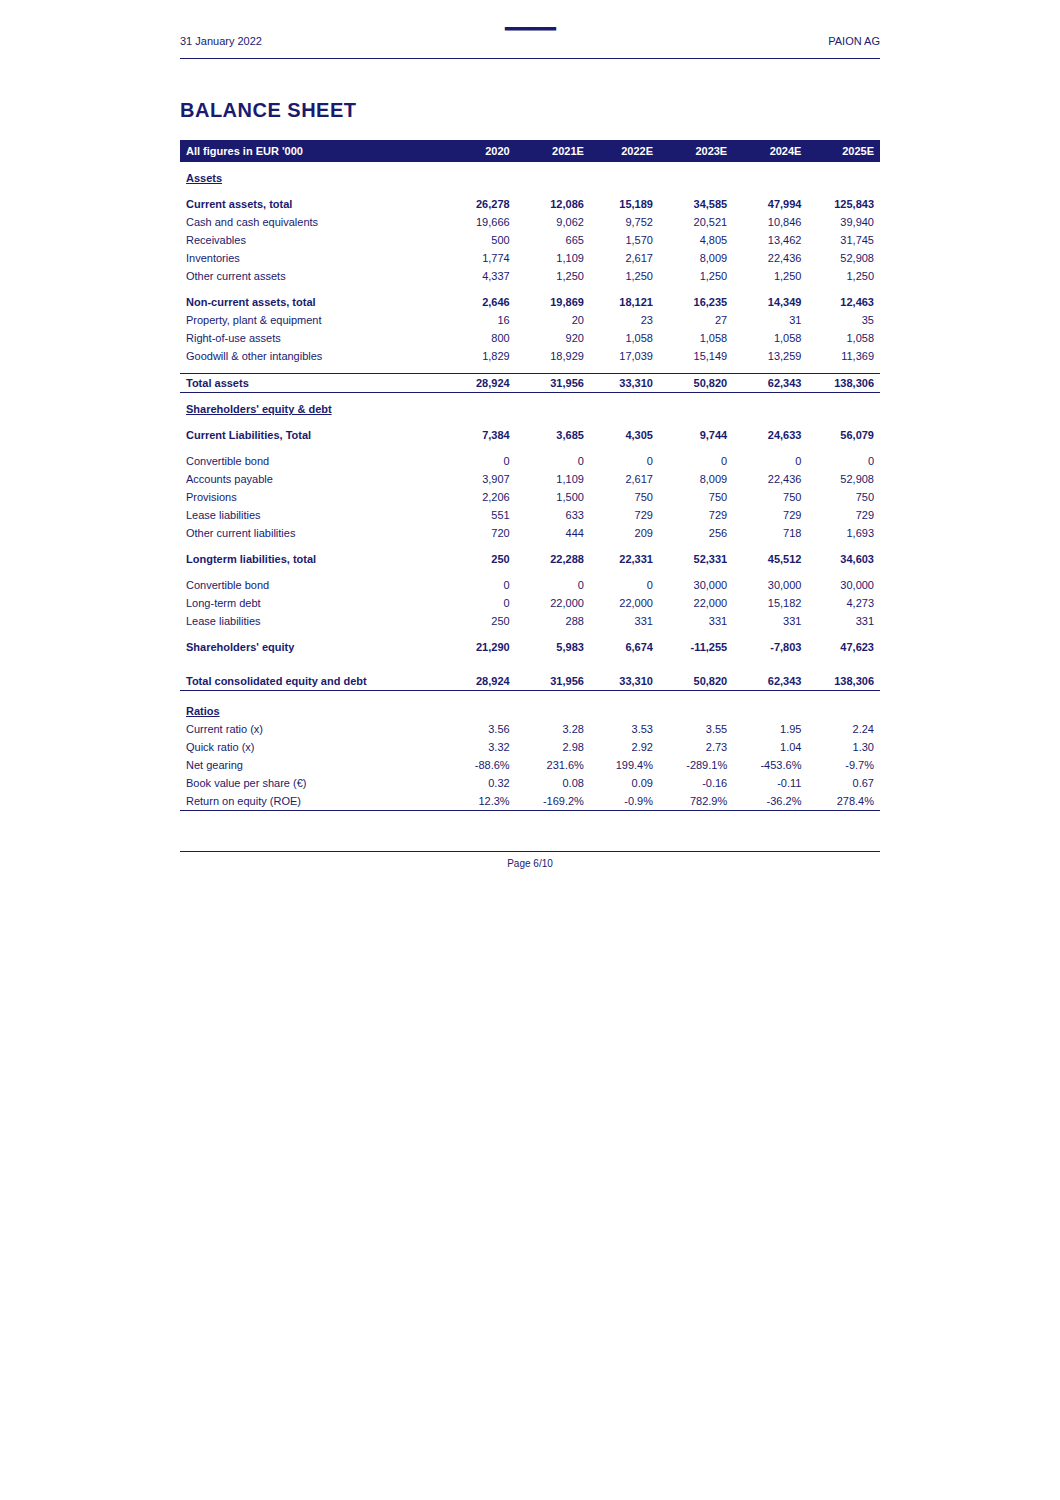31 January 2022
▔▔▔
PAION AG
BALANCE SHEET
| All figures in EUR '000 | 2020 | 2021E | 2022E | 2023E | 2024E | 2025E |
| --- | --- | --- | --- | --- | --- | --- |
| Assets | | | | | | |
| Current assets, total | 26,278 | 12,086 | 15,189 | 34,585 | 47,994 | 125,843 |
| Cash and cash equivalents | 19,666 | 9,062 | 9,752 | 20,521 | 10,846 | 39,940 |
| Receivables | 500 | 665 | 1,570 | 4,805 | 13,462 | 31,745 |
| Inventories | 1,774 | 1,109 | 2,617 | 8,009 | 22,436 | 52,908 |
| Other current assets | 4,337 | 1,250 | 1,250 | 1,250 | 1,250 | 1,250 |
| Non-current assets, total | 2,646 | 19,869 | 18,121 | 16,235 | 14,349 | 12,463 |
| Property, plant & equipment | 16 | 20 | 23 | 27 | 31 | 35 |
| Right-of-use assets | 800 | 920 | 1,058 | 1,058 | 1,058 | 1,058 |
| Goodwill & other intangibles | 1,829 | 18,929 | 17,039 | 15,149 | 13,259 | 11,369 |
| Total assets | 28,924 | 31,956 | 33,310 | 50,820 | 62,343 | 138,306 |
| Shareholders' equity & debt | | | | | | |
| Current Liabilities, Total | 7,384 | 3,685 | 4,305 | 9,744 | 24,633 | 56,079 |
| Convertible bond | 0 | 0 | 0 | 0 | 0 | 0 |
| Accounts payable | 3,907 | 1,109 | 2,617 | 8,009 | 22,436 | 52,908 |
| Provisions | 2,206 | 1,500 | 750 | 750 | 750 | 750 |
| Lease liabilities | 551 | 633 | 729 | 729 | 729 | 729 |
| Other current liabilities | 720 | 444 | 209 | 256 | 718 | 1,693 |
| Longterm liabilities, total | 250 | 22,288 | 22,331 | 52,331 | 45,512 | 34,603 |
| Convertible bond | 0 | 0 | 0 | 30,000 | 30,000 | 30,000 |
| Long-term debt | 0 | 22,000 | 22,000 | 22,000 | 15,182 | 4,273 |
| Lease liabilities | 250 | 288 | 331 | 331 | 331 | 331 |
| Shareholders' equity | 21,290 | 5,983 | 6,674 | -11,255 | -7,803 | 47,623 |
| Total consolidated equity and debt | 28,924 | 31,956 | 33,310 | 50,820 | 62,343 | 138,306 |
| Ratios | | | | | | |
| Current ratio (x) | 3.56 | 3.28 | 3.53 | 3.55 | 1.95 | 2.24 |
| Quick ratio (x) | 3.32 | 2.98 | 2.92 | 2.73 | 1.04 | 1.30 |
| Net gearing | -88.6% | 231.6% | 199.4% | -289.1% | -453.6% | -9.7% |
| Book value per share (€) | 0.32 | 0.08 | 0.09 | -0.16 | -0.11 | 0.67 |
| Return on equity (ROE) | 12.3% | -169.2% | -0.9% | 782.9% | -36.2% | 278.4% |
Page 6/10